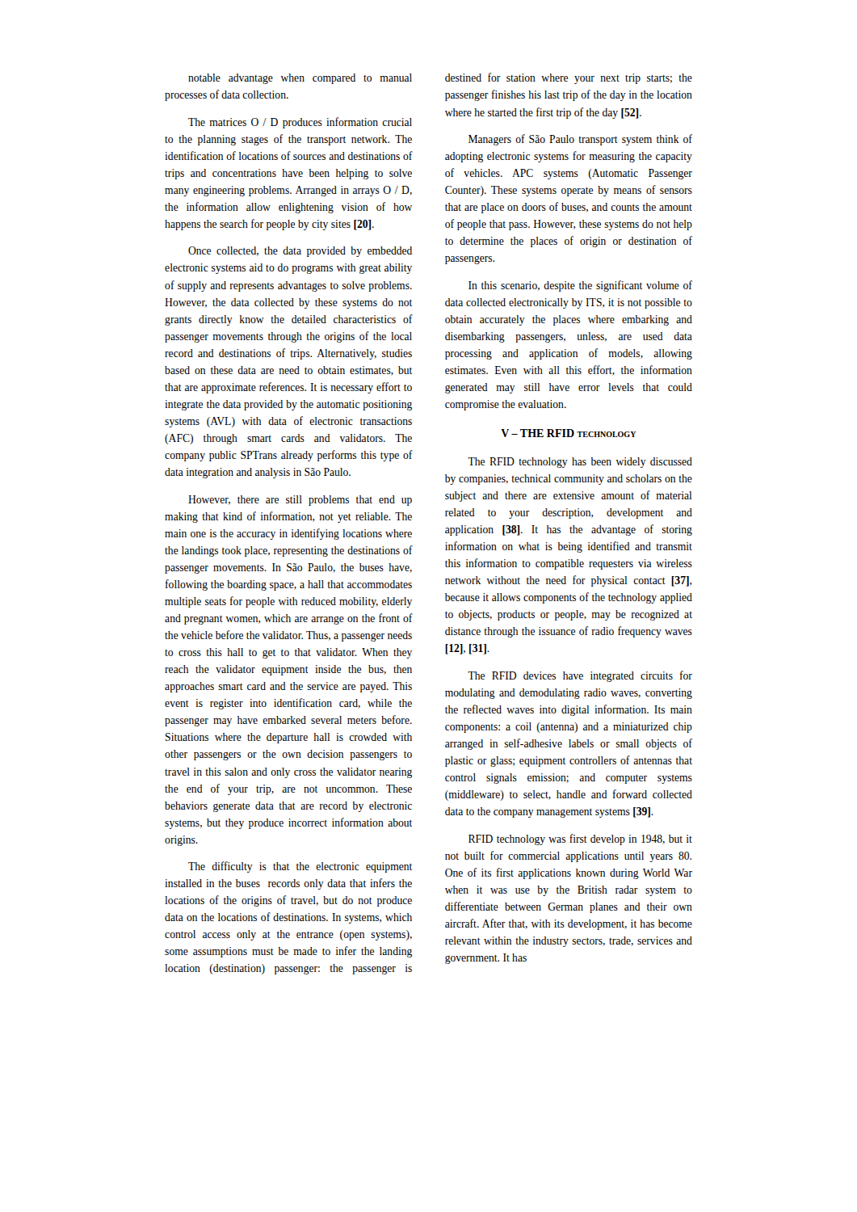notable advantage when compared to manual processes of data collection.
The matrices O / D produces information crucial to the planning stages of the transport network. The identification of locations of sources and destinations of trips and concentrations have been helping to solve many engineering problems. Arranged in arrays O / D, the information allow enlightening vision of how happens the search for people by city sites [20].
Once collected, the data provided by embedded electronic systems aid to do programs with great ability of supply and represents advantages to solve problems. However, the data collected by these systems do not grants directly know the detailed characteristics of passenger movements through the origins of the local record and destinations of trips. Alternatively, studies based on these data are need to obtain estimates, but that are approximate references. It is necessary effort to integrate the data provided by the automatic positioning systems (AVL) with data of electronic transactions (AFC) through smart cards and validators. The company public SPTrans already performs this type of data integration and analysis in São Paulo.
However, there are still problems that end up making that kind of information, not yet reliable. The main one is the accuracy in identifying locations where the landings took place, representing the destinations of passenger movements. In São Paulo, the buses have, following the boarding space, a hall that accommodates multiple seats for people with reduced mobility, elderly and pregnant women, which are arrange on the front of the vehicle before the validator. Thus, a passenger needs to cross this hall to get to that validator. When they reach the validator equipment inside the bus, then approaches smart card and the service are payed. This event is register into identification card, while the passenger may have embarked several meters before. Situations where the departure hall is crowded with other passengers or the own decision passengers to travel in this salon and only cross the validator nearing the end of your trip, are not uncommon. These behaviors generate data that are record by electronic systems, but they produce incorrect information about origins.
The difficulty is that the electronic equipment installed in the buses records only data that infers the locations of the origins of travel, but do not produce data on the locations of destinations. In systems, which control access only at the entrance (open systems), some assumptions must be made to infer the landing location (destination) passenger: the passenger is destined for station where your next trip starts; the passenger finishes his last trip of the day in the location where he started the first trip of the day [52].
Managers of São Paulo transport system think of adopting electronic systems for measuring the capacity of vehicles. APC systems (Automatic Passenger Counter). These systems operate by means of sensors that are place on doors of buses, and counts the amount of people that pass. However, these systems do not help to determine the places of origin or destination of passengers.
In this scenario, despite the significant volume of data collected electronically by ITS, it is not possible to obtain accurately the places where embarking and disembarking passengers, unless, are used data processing and application of models, allowing estimates. Even with all this effort, the information generated may still have error levels that could compromise the evaluation.
V – THE RFID technology
The RFID technology has been widely discussed by companies, technical community and scholars on the subject and there are extensive amount of material related to your description, development and application [38]. It has the advantage of storing information on what is being identified and transmit this information to compatible requesters via wireless network without the need for physical contact [37], because it allows components of the technology applied to objects, products or people, may be recognized at distance through the issuance of radio frequency waves [12], [31].
The RFID devices have integrated circuits for modulating and demodulating radio waves, converting the reflected waves into digital information. Its main components: a coil (antenna) and a miniaturized chip arranged in self-adhesive labels or small objects of plastic or glass; equipment controllers of antennas that control signals emission; and computer systems (middleware) to select, handle and forward collected data to the company management systems [39].
RFID technology was first develop in 1948, but it not built for commercial applications until years 80. One of its first applications known during World War when it was use by the British radar system to differentiate between German planes and their own aircraft. After that, with its development, it has become relevant within the industry sectors, trade, services and government. It has